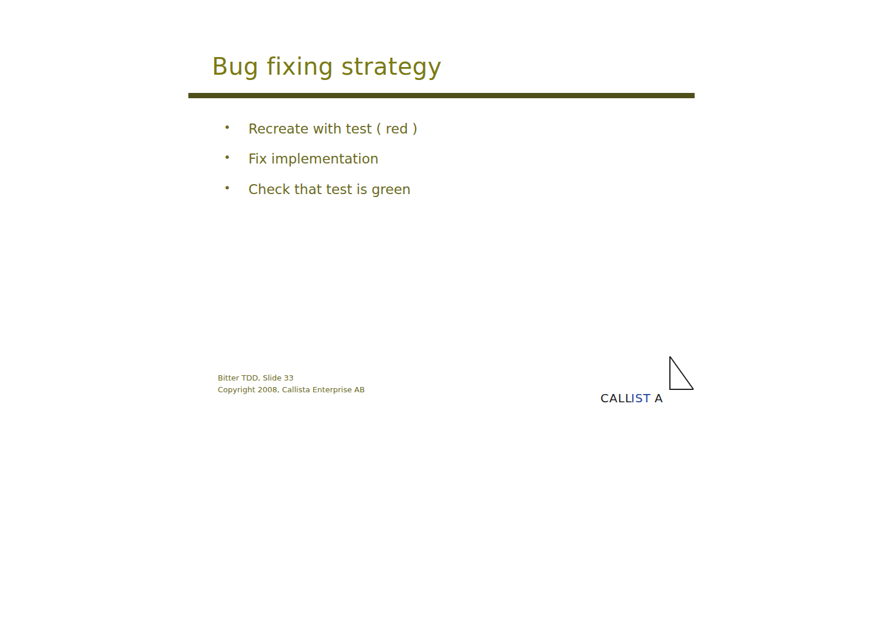Bug fixing strategy
Recreate with test ( red )
Fix implementation
Check that test is green
Bitter TDD, Slide 33
Copyright 2008, Callista Enterprise AB
CALL IST A